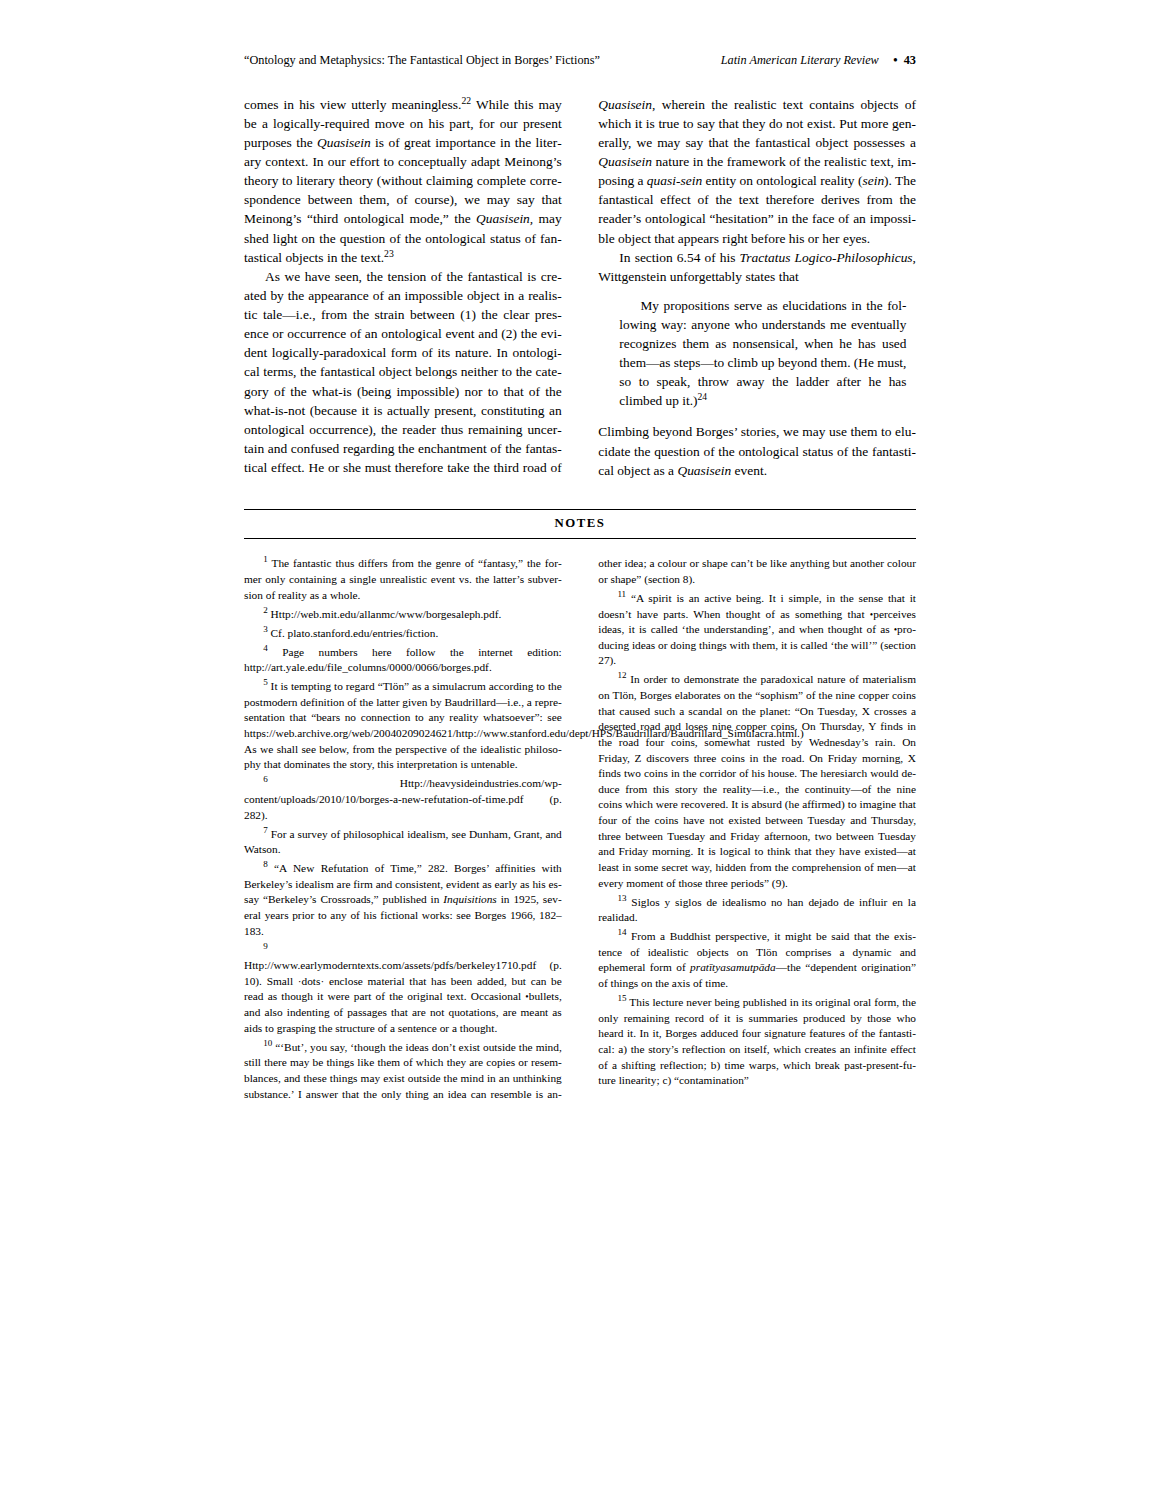“Ontology and Metaphysics: The Fantastical Object in Borges’ Fictions”
Latin American Literary Review • 43
comes in his view utterly meaningless.22 While this may be a logically-required move on his part, for our present purposes the Quasisein is of great importance in the literary context. In our effort to conceptually adapt Meinong’s theory to literary theory (without claiming complete correspondence between them, of course), we may say that Meinong’s “third ontological mode,” the Quasisein, may shed light on the question of the ontological status of fantastical objects in the text.23
As we have seen, the tension of the fantastical is created by the appearance of an impossible object in a realistic tale—i.e., from the strain between (1) the clear presence or occurrence of an ontological event and (2) the evident logically-paradoxical form of its nature. In ontological terms, the fantastical object belongs neither to the category of the what-is (being impossible) nor to that of the what-is-not (because it is actually present, constituting an ontological occurrence), the reader thus remaining uncertain and confused regarding the enchantment of the fantastical effect. He or she must therefore take the third road of Quasisein, wherein the realistic text contains objects of which it is true to say that they do not exist. Put more generally, we may say that the fantastical object possesses a Quasisein nature in the framework of the realistic text, imposing a quasi-sein entity on ontological reality (sein). The fantastical effect of the text therefore derives from the reader’s ontological “hesitation” in the face of an impossible object that appears right before his or her eyes.
In section 6.54 of his Tractatus Logico-Philosophicus, Wittgenstein unforgettably states that
My propositions serve as elucidations in the following way: anyone who understands me eventually recognizes them as nonsensical, when he has used them—as steps—to climb up beyond them. (He must, so to speak, throw away the ladder after he has climbed up it.)24
Climbing beyond Borges’ stories, we may use them to elucidate the question of the ontological status of the fantastical object as a Quasisein event.
NOTES
1 The fantastic thus differs from the genre of “fantasy,” the former only containing a single unrealistic event vs. the latter’s subversion of reality as a whole.
2 Http://web.mit.edu/allanmc/www/borgesaleph.pdf.
3 Cf. plato.stanford.edu/entries/fiction.
4 Page numbers here follow the internet edition: http://art.yale.edu/file_columns/0000/0066/borges.pdf.
5 It is tempting to regard “Tlön” as a simulacrum according to the postmodern definition of the latter given by Baudrillard—i.e., a representation that “bears no connection to any reality whatsoever”: see https://web.archive.org/web/20040209024621/http://www.stanford.edu/dept/HPS/Baudrillard/Baudrillard_Simulacra.html.) As we shall see below, from the perspective of the idealistic philosophy that dominates the story, this interpretation is untenable.
6 Http://heavysideindustries.com/wp-content/uploads/2010/10/borges-a-new-refutation-of-time.pdf (p. 282).
7 For a survey of philosophical idealism, see Dunham, Grant, and Watson.
8 “A New Refutation of Time,” 282. Borges’ affinities with Berkeley’s idealism are firm and consistent, evident as early as his essay “Berkeley’s Crossroads,” published in Inquisitions in 1925, several years prior to any of his fictional works: see Borges 1966, 182–183.
9 Http://www.earlymoderntexts.com/assets/pdfs/berkeley1710.pdf (p. 10). Small ·dots· enclose material that has been added, but can be read as though it were part of the original text. Occasional •bullets, and also indenting of passages that are not quotations, are meant as aids to grasping the structure of a sentence or a thought.
10 “‘But’, you say, ‘though the ideas don’t exist outside the mind, still there may be things like them of which they are copies or resemblances, and these things may exist outside the mind in an unthinking substance.’ I answer that the only thing an idea can resemble is another idea; a colour or shape can’t be like anything but another colour or shape” (section 8).
11 “A spirit is an active being. It i simple, in the sense that it doesn’t have parts. When thought of as something that •perceives ideas, it is called ‘the understanding’, and when thought of as •producing ideas or doing things with them, it is called ‘the will’” (section 27).
12 In order to demonstrate the paradoxical nature of materialism on Tlön, Borges elaborates on the “sophism” of the nine copper coins that caused such a scandal on the planet: “On Tuesday, X crosses a deserted road and loses nine copper coins. On Thursday, Y finds in the road four coins, somewhat rusted by Wednesday’s rain. On Friday, Z discovers three coins in the road. On Friday morning, X finds two coins in the corridor of his house. The heresiarch would deduce from this story the reality—i.e., the continuity—of the nine coins which were recovered. It is absurd (he affirmed) to imagine that four of the coins have not existed between Tuesday and Thursday, three between Tuesday and Friday afternoon, two between Tuesday and Friday morning. It is logical to think that they have existed—at least in some secret way, hidden from the comprehension of men—at every moment of those three periods” (9).
13 Siglos y siglos de idealismo no han dejado de influir en la realidad.
14 From a Buddhist perspective, it might be said that the existence of idealistic objects on Tlön comprises a dynamic and ephemeral form of pratītyasamutpāda—the “dependent origination” of things on the axis of time.
15 This lecture never being published in its original oral form, the only remaining record of it is summaries produced by those who heard it. In it, Borges adduced four signature features of the fantastical: a) the story’s reflection on itself, which creates an infinite effect of a shifting reflection; b) time warps, which break past-present-future linearity; c) “contamination”